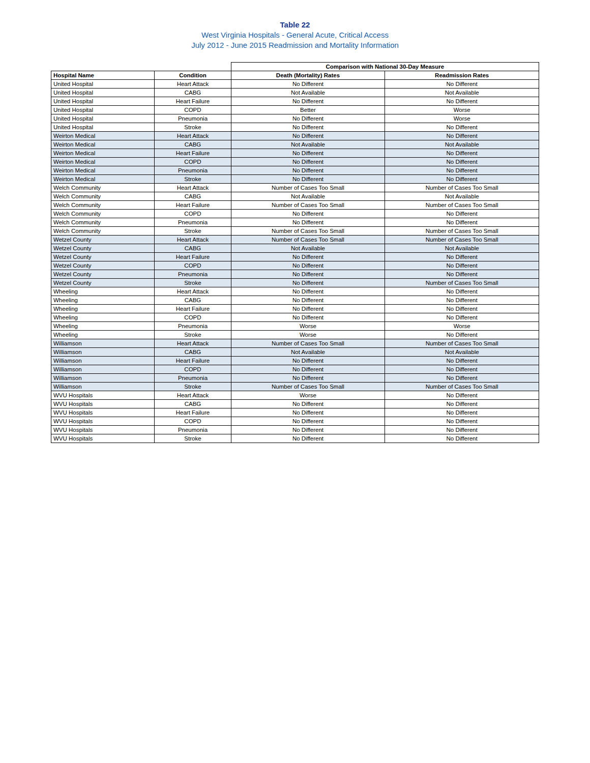Table 22
West Virginia Hospitals - General Acute, Critical Access
July 2012 - June 2015 Readmission and Mortality Information
| | | Comparison with National 30-Day Measure |
| --- | --- | --- |
| Hospital Name | Condition | Death (Mortality) Rates | Readmission Rates |
| United Hospital | Heart Attack | No Different | No Different |
| United Hospital | CABG | Not Available | Not Available |
| United Hospital | Heart Failure | No Different | No Different |
| United Hospital | COPD | Better | Worse |
| United Hospital | Pneumonia | No Different | Worse |
| United Hospital | Stroke | No Different | No Different |
| Weirton Medical | Heart Attack | No Different | No Different |
| Weirton Medical | CABG | Not Available | Not Available |
| Weirton Medical | Heart Failure | No Different | No Different |
| Weirton Medical | COPD | No Different | No Different |
| Weirton Medical | Pneumonia | No Different | No Different |
| Weirton Medical | Stroke | No Different | No Different |
| Welch Community | Heart Attack | Number of Cases Too Small | Number of Cases Too Small |
| Welch Community | CABG | Not Available | Not Available |
| Welch Community | Heart Failure | Number of Cases Too Small | Number of Cases Too Small |
| Welch Community | COPD | No Different | No Different |
| Welch Community | Pneumonia | No Different | No Different |
| Welch Community | Stroke | Number of Cases Too Small | Number of Cases Too Small |
| Wetzel County | Heart Attack | Number of Cases Too Small | Number of Cases Too Small |
| Wetzel County | CABG | Not Available | Not Available |
| Wetzel County | Heart Failure | No Different | No Different |
| Wetzel County | COPD | No Different | No Different |
| Wetzel County | Pneumonia | No Different | No Different |
| Wetzel County | Stroke | No Different | Number of Cases Too Small |
| Wheeling | Heart Attack | No Different | No Different |
| Wheeling | CABG | No Different | No Different |
| Wheeling | Heart Failure | No Different | No Different |
| Wheeling | COPD | No Different | No Different |
| Wheeling | Pneumonia | Worse | Worse |
| Wheeling | Stroke | Worse | No Different |
| Williamson | Heart Attack | Number of Cases Too Small | Number of Cases Too Small |
| Williamson | CABG | Not Available | Not Available |
| Williamson | Heart Failure | No Different | No Different |
| Williamson | COPD | No Different | No Different |
| Williamson | Pneumonia | No Different | No Different |
| Williamson | Stroke | Number of Cases Too Small | Number of Cases Too Small |
| WVU Hospitals | Heart Attack | Worse | No Different |
| WVU Hospitals | CABG | No Different | No Different |
| WVU Hospitals | Heart Failure | No Different | No Different |
| WVU Hospitals | COPD | No Different | No Different |
| WVU Hospitals | Pneumonia | No Different | No Different |
| WVU Hospitals | Stroke | No Different | No Different |